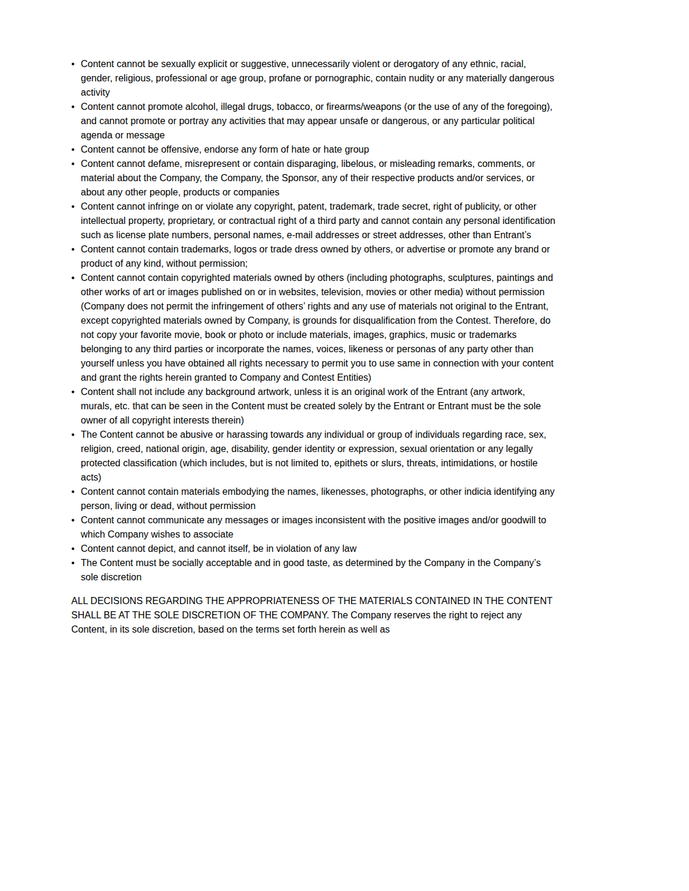Content cannot be sexually explicit or suggestive, unnecessarily violent or derogatory of any ethnic, racial, gender, religious, professional or age group, profane or pornographic, contain nudity or any materially dangerous activity
Content cannot promote alcohol, illegal drugs, tobacco, or firearms/weapons (or the use of any of the foregoing), and cannot promote or portray any activities that may appear unsafe or dangerous, or any particular political agenda or message
Content cannot be offensive, endorse any form of hate or hate group
Content cannot defame, misrepresent or contain disparaging, libelous, or misleading remarks, comments, or material about the Company, the Company, the Sponsor, any of their respective products and/or services, or about any other people, products or companies
Content cannot infringe on or violate any copyright, patent, trademark, trade secret, right of publicity, or other intellectual property, proprietary, or contractual right of a third party and cannot contain any personal identification such as license plate numbers, personal names, e-mail addresses or street addresses, other than Entrant’s
Content cannot contain trademarks, logos or trade dress owned by others, or advertise or promote any brand or product of any kind, without permission;
Content cannot contain copyrighted materials owned by others (including photographs, sculptures, paintings and other works of art or images published on or in websites, television, movies or other media) without permission (Company does not permit the infringement of others’ rights and any use of materials not original to the Entrant, except copyrighted materials owned by Company, is grounds for disqualification from the Contest. Therefore, do not copy your favorite movie, book or photo or include materials, images, graphics, music or trademarks belonging to any third parties or incorporate the names, voices, likeness or personas of any party other than yourself unless you have obtained all rights necessary to permit you to use same in connection with your content and grant the rights herein granted to Company and Contest Entities)
Content shall not include any background artwork, unless it is an original work of the Entrant (any artwork, murals, etc. that can be seen in the Content must be created solely by the Entrant or Entrant must be the sole owner of all copyright interests therein)
The Content cannot be abusive or harassing towards any individual or group of individuals regarding race, sex, religion, creed, national origin, age, disability, gender identity or expression, sexual orientation or any legally protected classification (which includes, but is not limited to, epithets or slurs, threats, intimidations, or hostile acts)
Content cannot contain materials embodying the names, likenesses, photographs, or other indicia identifying any person, living or dead, without permission
Content cannot communicate any messages or images inconsistent with the positive images and/or goodwill to which Company wishes to associate
Content cannot depict, and cannot itself, be in violation of any law
The Content must be socially acceptable and in good taste, as determined by the Company in the Company’s sole discretion
ALL DECISIONS REGARDING THE APPROPRIATENESS OF THE MATERIALS CONTAINED IN THE CONTENT SHALL BE AT THE SOLE DISCRETION OF THE COMPANY. The Company reserves the right to reject any Content, in its sole discretion, based on the terms set forth herein as well as